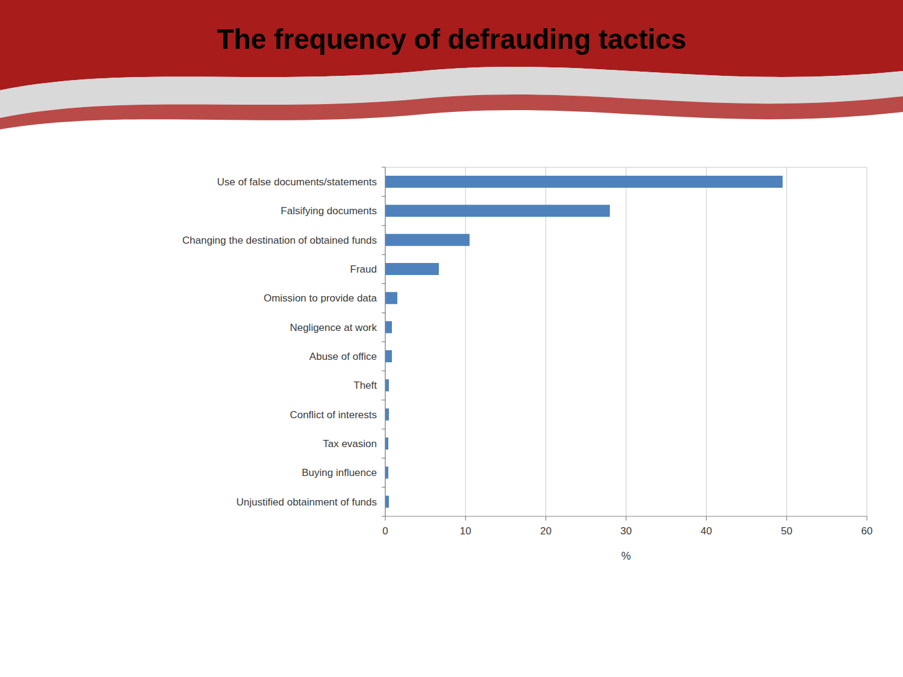The frequency of defrauding tactics
Use of false documents/statements Falsifying documents Changing the destination of obtained funds Fraud Omission to provide data Negligence at work Abuse of office Theft Conflict of interests Tax evasion Buying influence Unjustified obtainment of funds 0 10 20 30 40 50 60 %